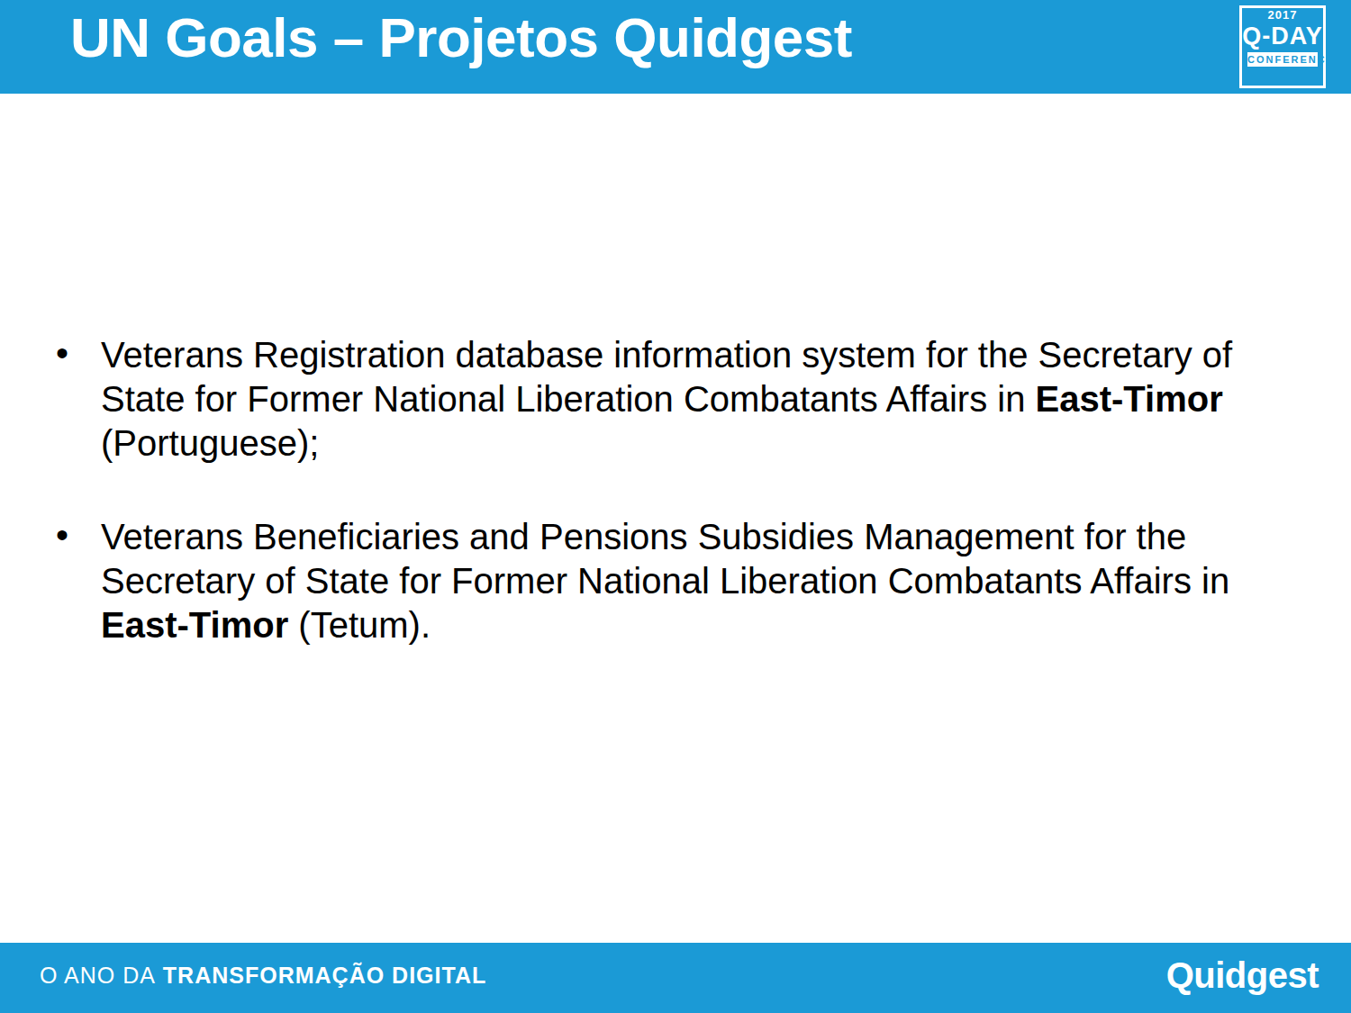UN Goals – Projetos Quidgest
2017
Q-DAY
CONFERENCE
Veterans Registration database information system for the Secretary of State for Former National Liberation Combatants Affairs in East-Timor (Portuguese);
Veterans Beneficiaries and Pensions Subsidies Management for the Secretary of State for Former National Liberation Combatants Affairs in East-Timor (Tetum).
O ANO DA TRANSFORMAÇÃO DIGITAL
Quidgest